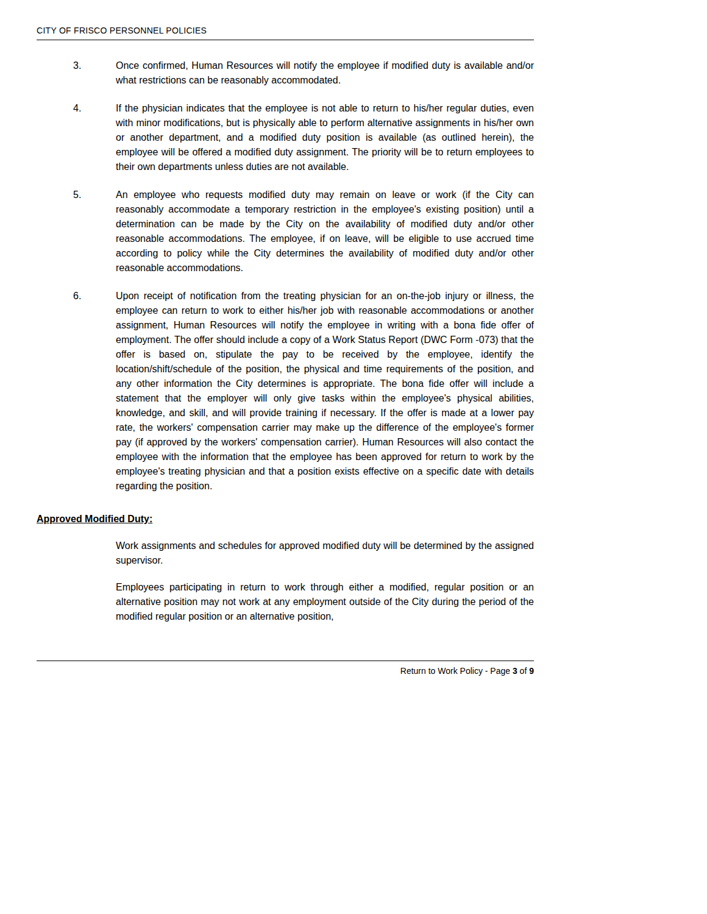CITY OF FRISCO PERSONNEL POLICIES
Once confirmed, Human Resources will notify the employee if modified duty is available and/or what restrictions can be reasonably accommodated.
If the physician indicates that the employee is not able to return to his/her regular duties, even with minor modifications, but is physically able to perform alternative assignments in his/her own or another department, and a modified duty position is available (as outlined herein), the employee will be offered a modified duty assignment. The priority will be to return employees to their own departments unless duties are not available.
An employee who requests modified duty may remain on leave or work (if the City can reasonably accommodate a temporary restriction in the employee's existing position) until a determination can be made by the City on the availability of modified duty and/or other reasonable accommodations. The employee, if on leave, will be eligible to use accrued time according to policy while the City determines the availability of modified duty and/or other reasonable accommodations.
Upon receipt of notification from the treating physician for an on-the-job injury or illness, the employee can return to work to either his/her job with reasonable accommodations or another assignment, Human Resources will notify the employee in writing with a bona fide offer of employment. The offer should include a copy of a Work Status Report (DWC Form -073) that the offer is based on, stipulate the pay to be received by the employee, identify the location/shift/schedule of the position, the physical and time requirements of the position, and any other information the City determines is appropriate. The bona fide offer will include a statement that the employer will only give tasks within the employee's physical abilities, knowledge, and skill, and will provide training if necessary. If the offer is made at a lower pay rate, the workers' compensation carrier may make up the difference of the employee's former pay (if approved by the workers' compensation carrier). Human Resources will also contact the employee with the information that the employee has been approved for return to work by the employee's treating physician and that a position exists effective on a specific date with details regarding the position.
Approved Modified Duty:
Work assignments and schedules for approved modified duty will be determined by the assigned supervisor.
Employees participating in return to work through either a modified, regular position or an alternative position may not work at any employment outside of the City during the period of the modified regular position or an alternative position,
Return to Work Policy - Page 3 of 9